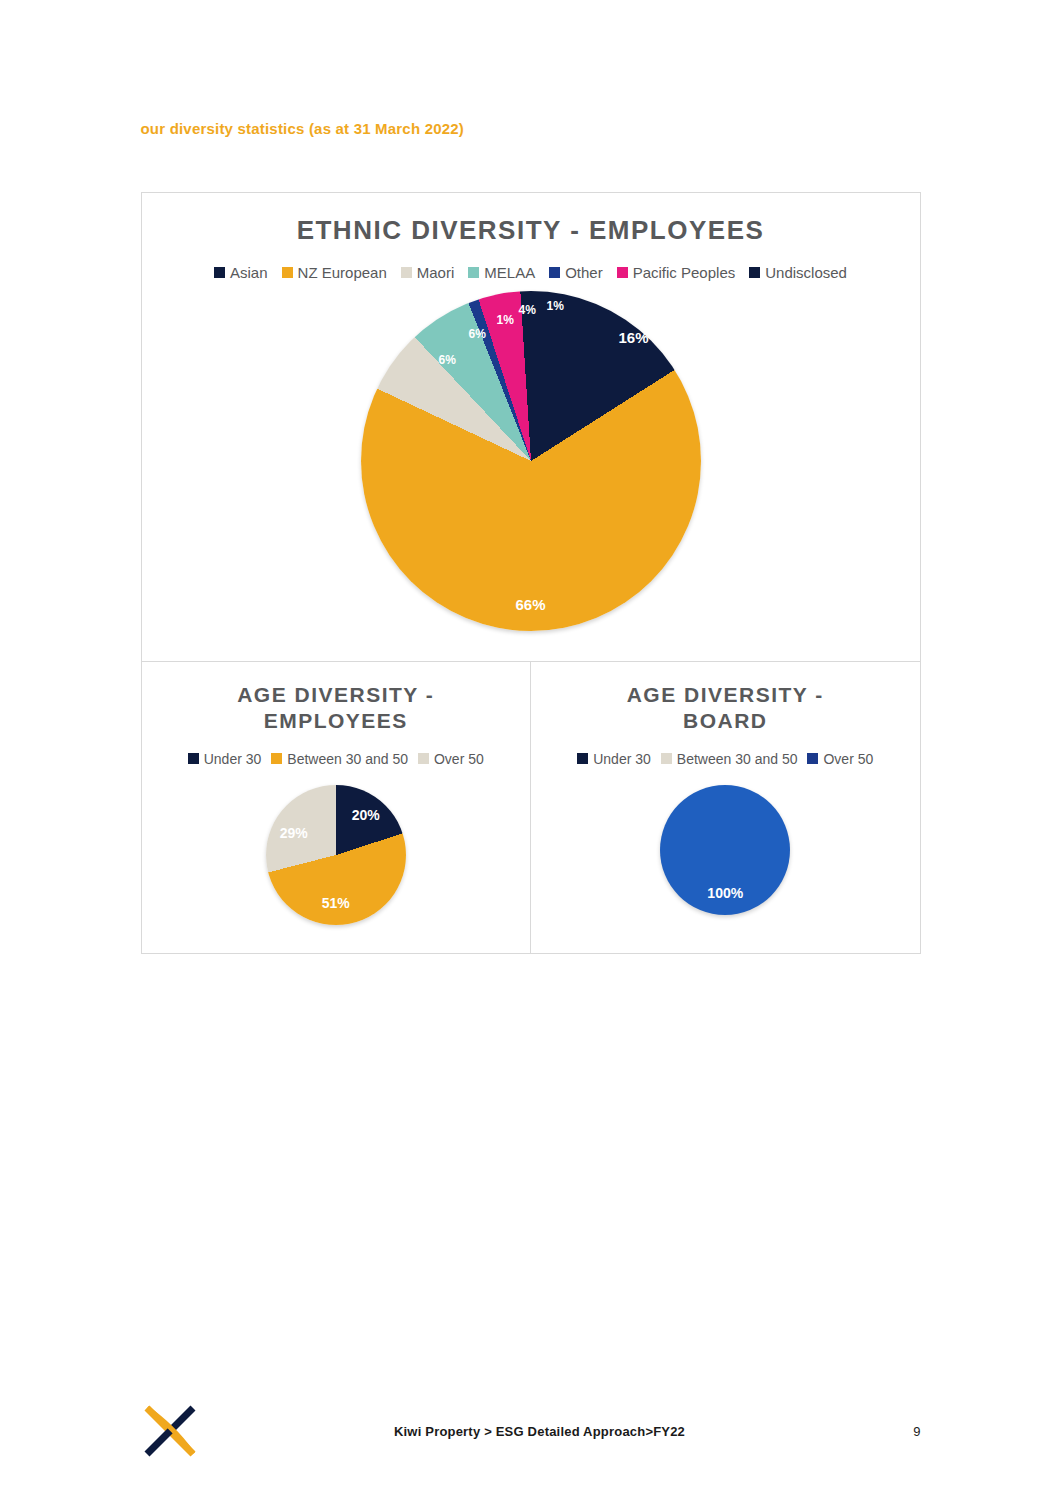our diversity statistics (as at 31 March 2022)
ETHNIC DIVERSITY - EMPLOYEES
Asian NZ European Maori MELAA Other Pacific Peoples Undisclosed
16% 66% 6% 6% 1% 4% 1%
AGE DIVERSITY -
EMPLOYEES
Under 30 Between 30 and 50 Over 50
20% 51% 29%
AGE DIVERSITY -
BOARD
Under 30 Between 30 and 50 Over 50
100%
Kiwi Property > ESG Detailed Approach>FY22
9